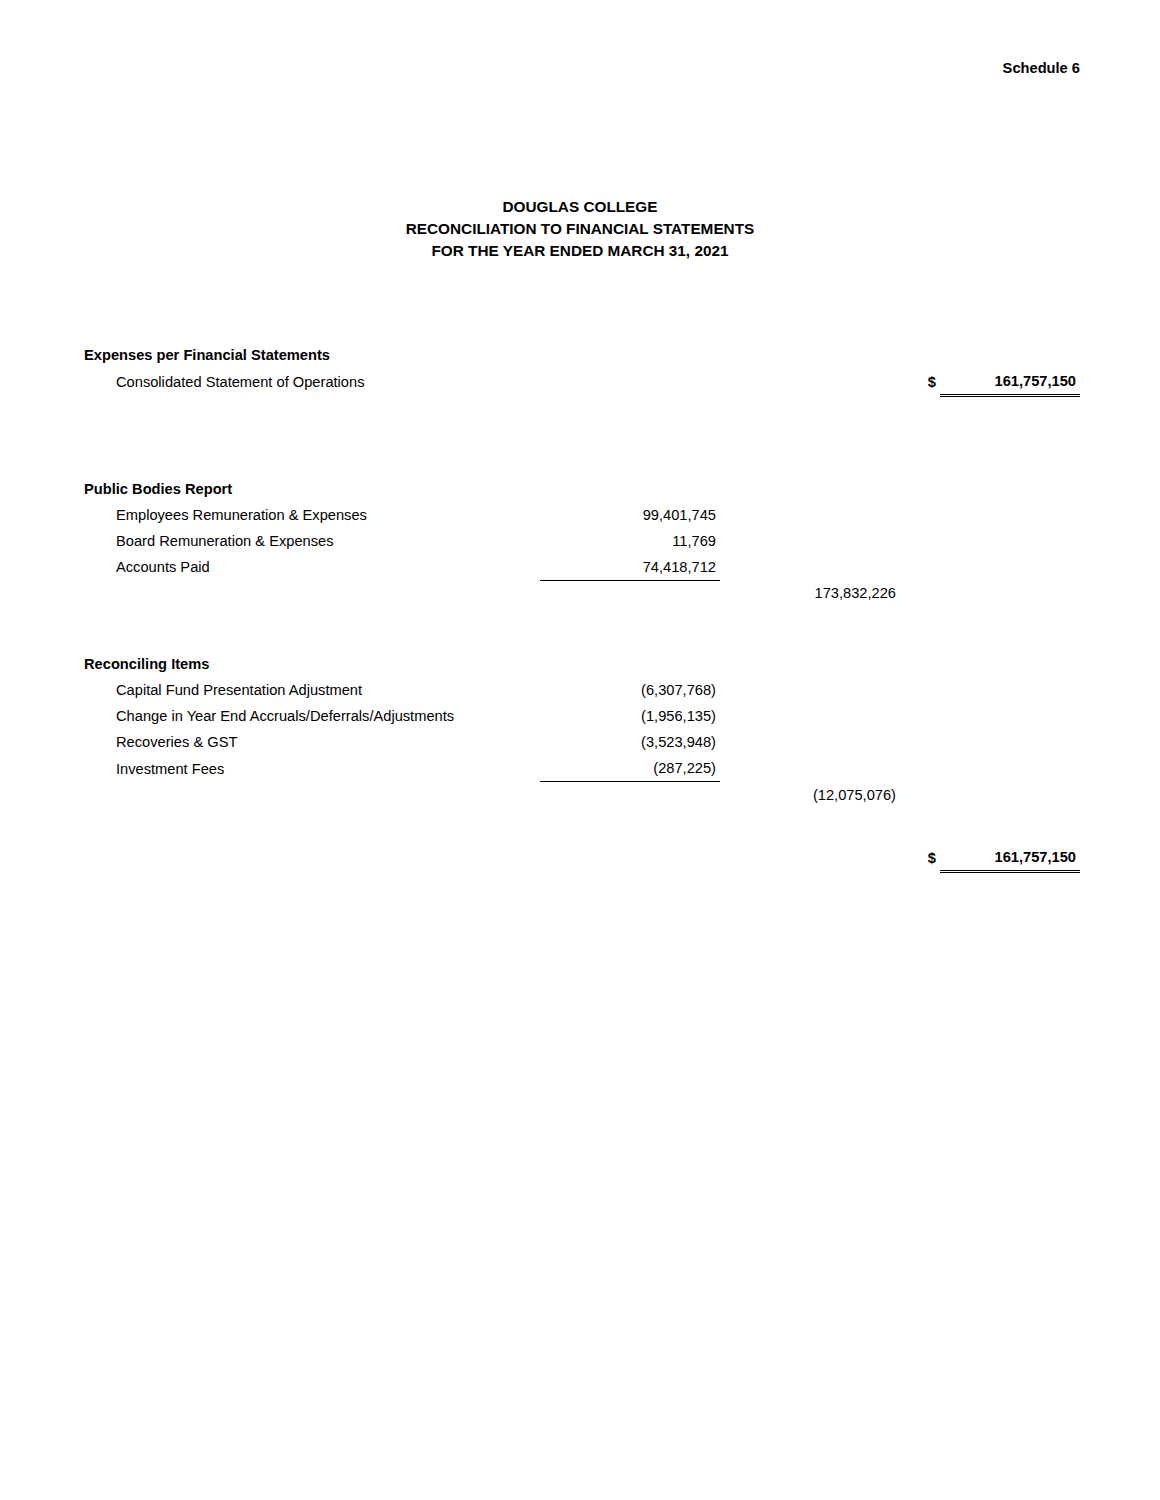Schedule 6
DOUGLAS COLLEGE
RECONCILIATION TO FINANCIAL STATEMENTS
FOR THE YEAR ENDED MARCH 31, 2021
| Expenses per Financial Statements | | | | |
| Consolidated Statement of Operations | | | $ | 161,757,150 |
| Public Bodies Report | | | | |
| Employees Remuneration & Expenses | 99,401,745 | | | |
| Board Remuneration & Expenses | 11,769 | | | |
| Accounts Paid | 74,418,712 | | | |
| | | 173,832,226 | | |
| Reconciling Items | | | | |
| Capital Fund Presentation Adjustment | (6,307,768) | | | |
| Change in Year End Accruals/Deferrals/Adjustments | (1,956,135) | | | |
| Recoveries & GST | (3,523,948) | | | |
| Investment Fees | (287,225) | | | |
| | | (12,075,076) | | |
| | | | $ | 161,757,150 |